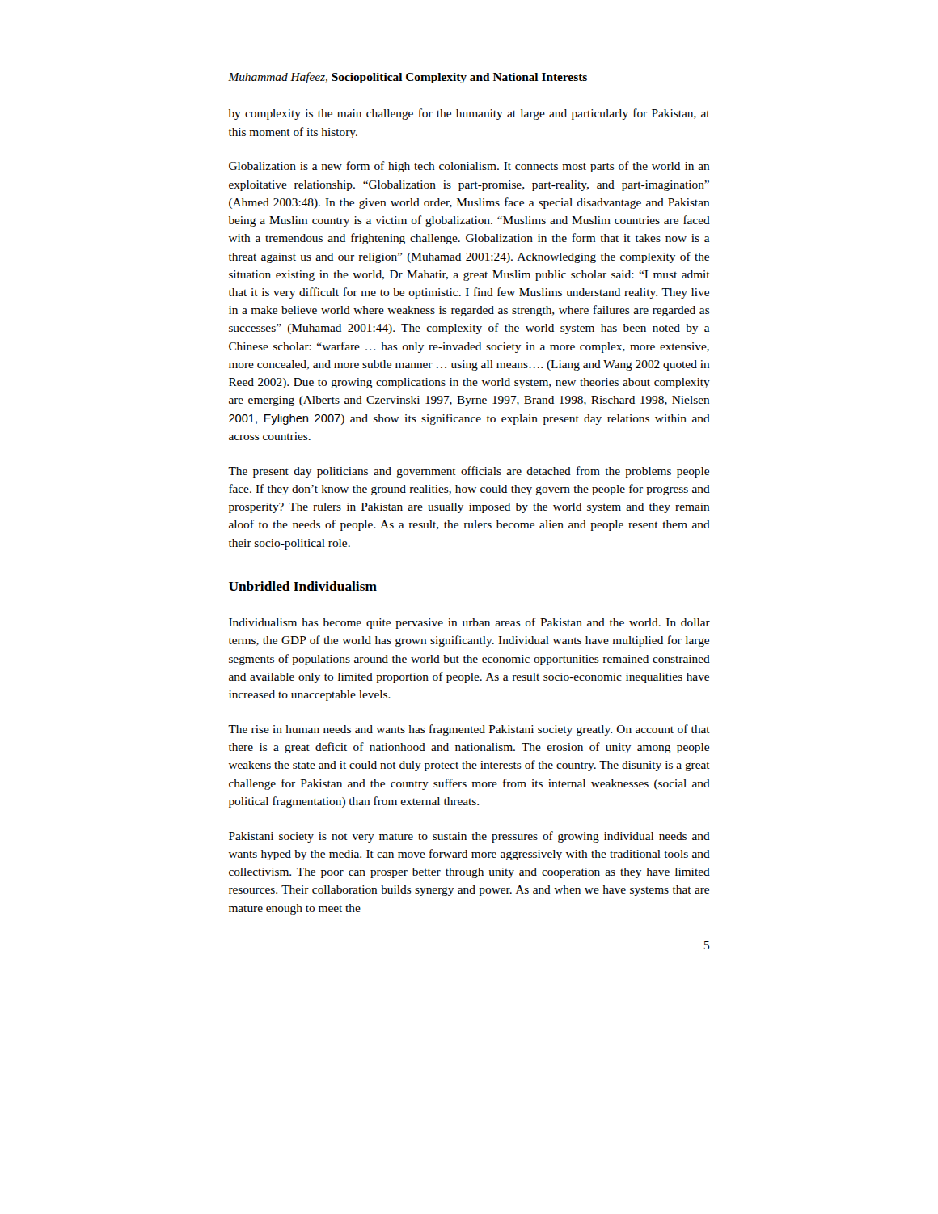Muhammad Hafeez, Sociopolitical Complexity and National Interests
by complexity is the main challenge for the humanity at large and particularly for Pakistan, at this moment of its history.
Globalization is a new form of high tech colonialism. It connects most parts of the world in an exploitative relationship. “Globalization is part-promise, part-reality, and part-imagination” (Ahmed 2003:48). In the given world order, Muslims face a special disadvantage and Pakistan being a Muslim country is a victim of globalization. “Muslims and Muslim countries are faced with a tremendous and frightening challenge. Globalization in the form that it takes now is a threat against us and our religion” (Muhamad 2001:24). Acknowledging the complexity of the situation existing in the world, Dr Mahatir, a great Muslim public scholar said: “I must admit that it is very difficult for me to be optimistic. I find few Muslims understand reality. They live in a make believe world where weakness is regarded as strength, where failures are regarded as successes” (Muhamad 2001:44). The complexity of the world system has been noted by a Chinese scholar: “warfare … has only re-invaded society in a more complex, more extensive, more concealed, and more subtle manner … using all means…. (Liang and Wang 2002 quoted in Reed 2002). Due to growing complications in the world system, new theories about complexity are emerging (Alberts and Czervinski 1997, Byrne 1997, Brand 1998, Rischard 1998, Nielsen 2001, Eylighen 2007) and show its significance to explain present day relations within and across countries.
The present day politicians and government officials are detached from the problems people face. If they don’t know the ground realities, how could they govern the people for progress and prosperity? The rulers in Pakistan are usually imposed by the world system and they remain aloof to the needs of people. As a result, the rulers become alien and people resent them and their socio-political role.
Unbridled Individualism
Individualism has become quite pervasive in urban areas of Pakistan and the world. In dollar terms, the GDP of the world has grown significantly. Individual wants have multiplied for large segments of populations around the world but the economic opportunities remained constrained and available only to limited proportion of people. As a result socio-economic inequalities have increased to unacceptable levels.
The rise in human needs and wants has fragmented Pakistani society greatly. On account of that there is a great deficit of nationhood and nationalism. The erosion of unity among people weakens the state and it could not duly protect the interests of the country. The disunity is a great challenge for Pakistan and the country suffers more from its internal weaknesses (social and political fragmentation) than from external threats.
Pakistani society is not very mature to sustain the pressures of growing individual needs and wants hyped by the media. It can move forward more aggressively with the traditional tools and collectivism. The poor can prosper better through unity and cooperation as they have limited resources. Their collaboration builds synergy and power. As and when we have systems that are mature enough to meet the
5